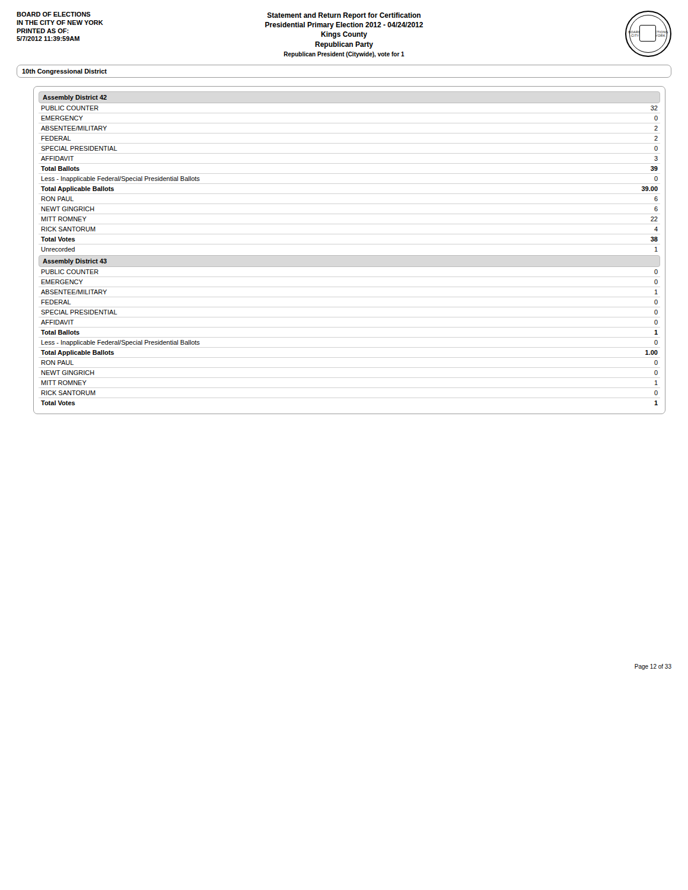BOARD OF ELECTIONS
IN THE CITY OF NEW YORK
PRINTED AS OF:
5/7/2012 11:39:59AM
Statement and Return Report for Certification
Presidential Primary Election 2012 - 04/24/2012
Kings County
Republican Party
Republican President (Citywide), vote for 1
BOARD OF ELECTIONS
CITY OF NEW YORK
10th Congressional District
Assembly District 42
| PUBLIC COUNTER | 32 |
| EMERGENCY | 0 |
| ABSENTEE/MILITARY | 2 |
| FEDERAL | 2 |
| SPECIAL PRESIDENTIAL | 0 |
| AFFIDAVIT | 3 |
| Total Ballots | 39 |
| Less - Inapplicable Federal/Special Presidential Ballots | 0 |
| Total Applicable Ballots | 39.00 |
| RON PAUL | 6 |
| NEWT GINGRICH | 6 |
| MITT ROMNEY | 22 |
| RICK SANTORUM | 4 |
| Total Votes | 38 |
| Unrecorded | 1 |
Assembly District 43
| PUBLIC COUNTER | 0 |
| EMERGENCY | 0 |
| ABSENTEE/MILITARY | 1 |
| FEDERAL | 0 |
| SPECIAL PRESIDENTIAL | 0 |
| AFFIDAVIT | 0 |
| Total Ballots | 1 |
| Less - Inapplicable Federal/Special Presidential Ballots | 0 |
| Total Applicable Ballots | 1.00 |
| RON PAUL | 0 |
| NEWT GINGRICH | 0 |
| MITT ROMNEY | 1 |
| RICK SANTORUM | 0 |
| Total Votes | 1 |
Page 12 of 33